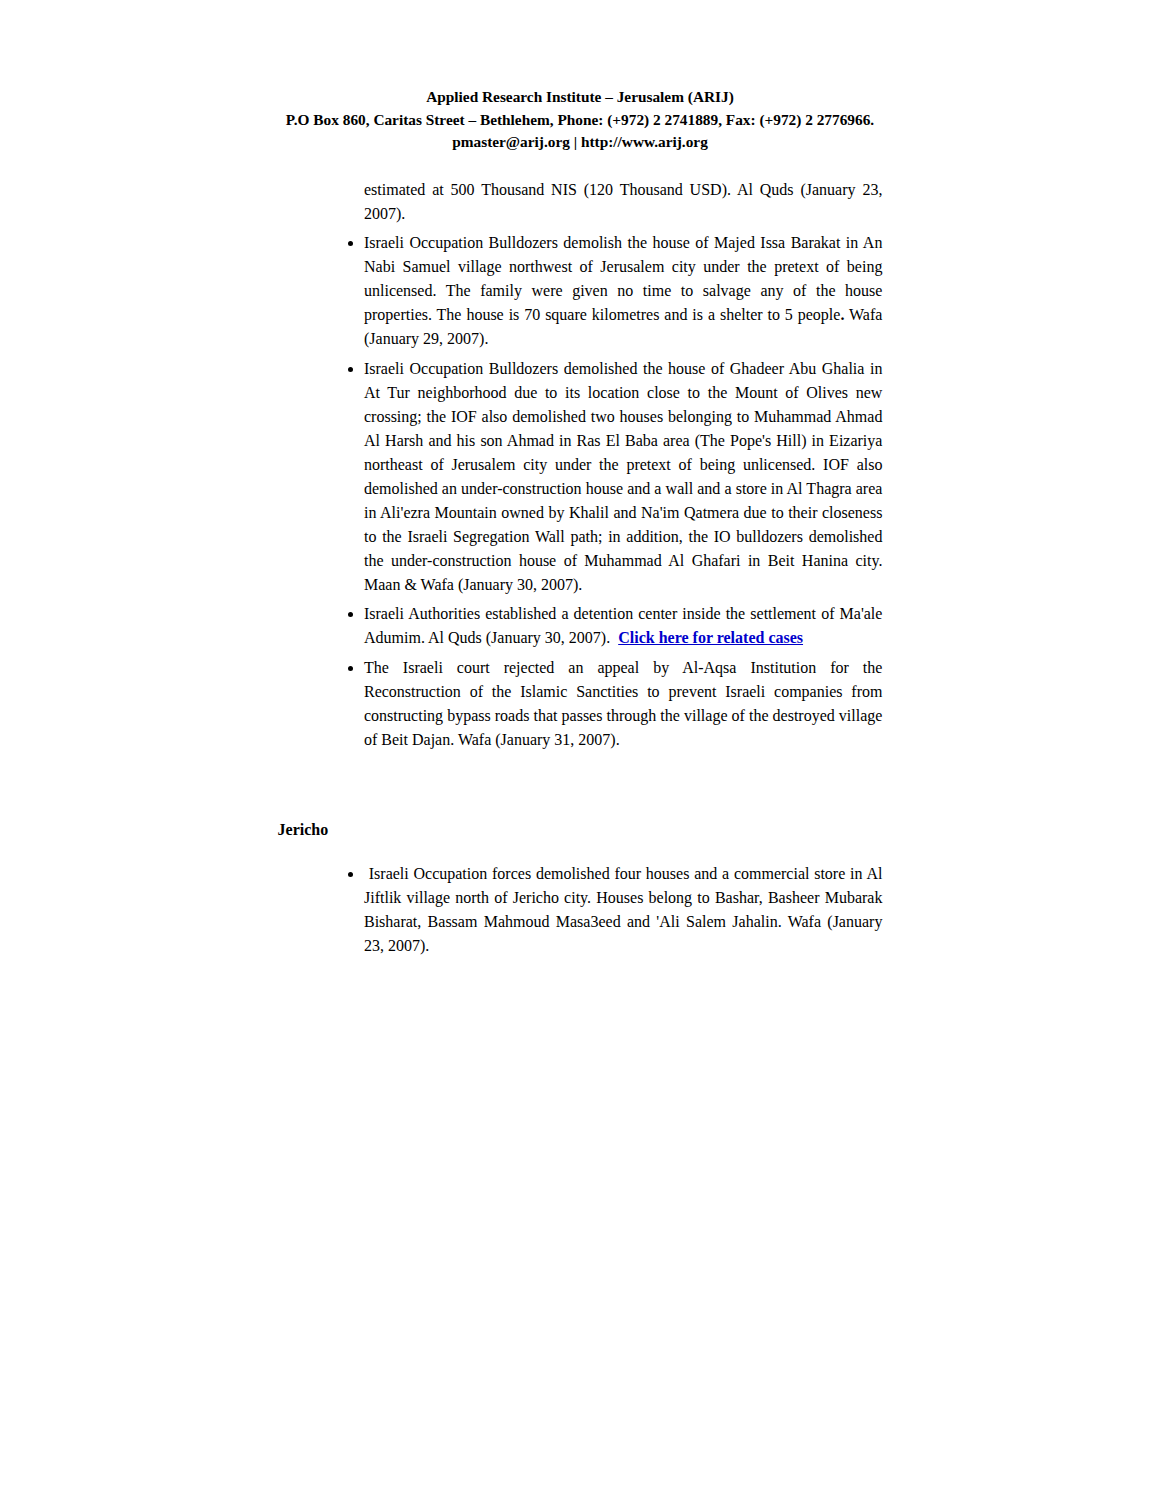Applied Research Institute – Jerusalem (ARIJ) P.O Box 860, Caritas Street – Bethlehem, Phone: (+972) 2 2741889, Fax: (+972) 2 2776966. pmaster@arij.org | http://www.arij.org
estimated at 500 Thousand NIS (120 Thousand USD). Al Quds (January 23, 2007).
Israeli Occupation Bulldozers demolish the house of Majed Issa Barakat in An Nabi Samuel village northwest of Jerusalem city under the pretext of being unlicensed. The family were given no time to salvage any of the house properties. The house is 70 square kilometres and is a shelter to 5 people. Wafa (January 29, 2007).
Israeli Occupation Bulldozers demolished the house of Ghadeer Abu Ghalia in At Tur neighborhood due to its location close to the Mount of Olives new crossing; the IOF also demolished two houses belonging to Muhammad Ahmad Al Harsh and his son Ahmad in Ras El Baba area (The Pope's Hill) in Eizariya northeast of Jerusalem city under the pretext of being unlicensed. IOF also demolished an under-construction house and a wall and a store in Al Thagra area in Ali'ezra Mountain owned by Khalil and Na'im Qatmera due to their closeness to the Israeli Segregation Wall path; in addition, the IO bulldozers demolished the under-construction house of Muhammad Al Ghafari in Beit Hanina city. Maan & Wafa (January 30, 2007).
Israeli Authorities established a detention center inside the settlement of Ma'ale Adumim. Al Quds (January 30, 2007). Click here for related cases
The Israeli court rejected an appeal by Al-Aqsa Institution for the Reconstruction of the Islamic Sanctities to prevent Israeli companies from constructing bypass roads that passes through the village of the destroyed village of Beit Dajan. Wafa (January 31, 2007).
Jericho
Israeli Occupation forces demolished four houses and a commercial store in Al Jiftlik village north of Jericho city. Houses belong to Bashar, Basheer Mubarak Bisharat, Bassam Mahmoud Masa3eed and 'Ali Salem Jahalin. Wafa (January 23, 2007).